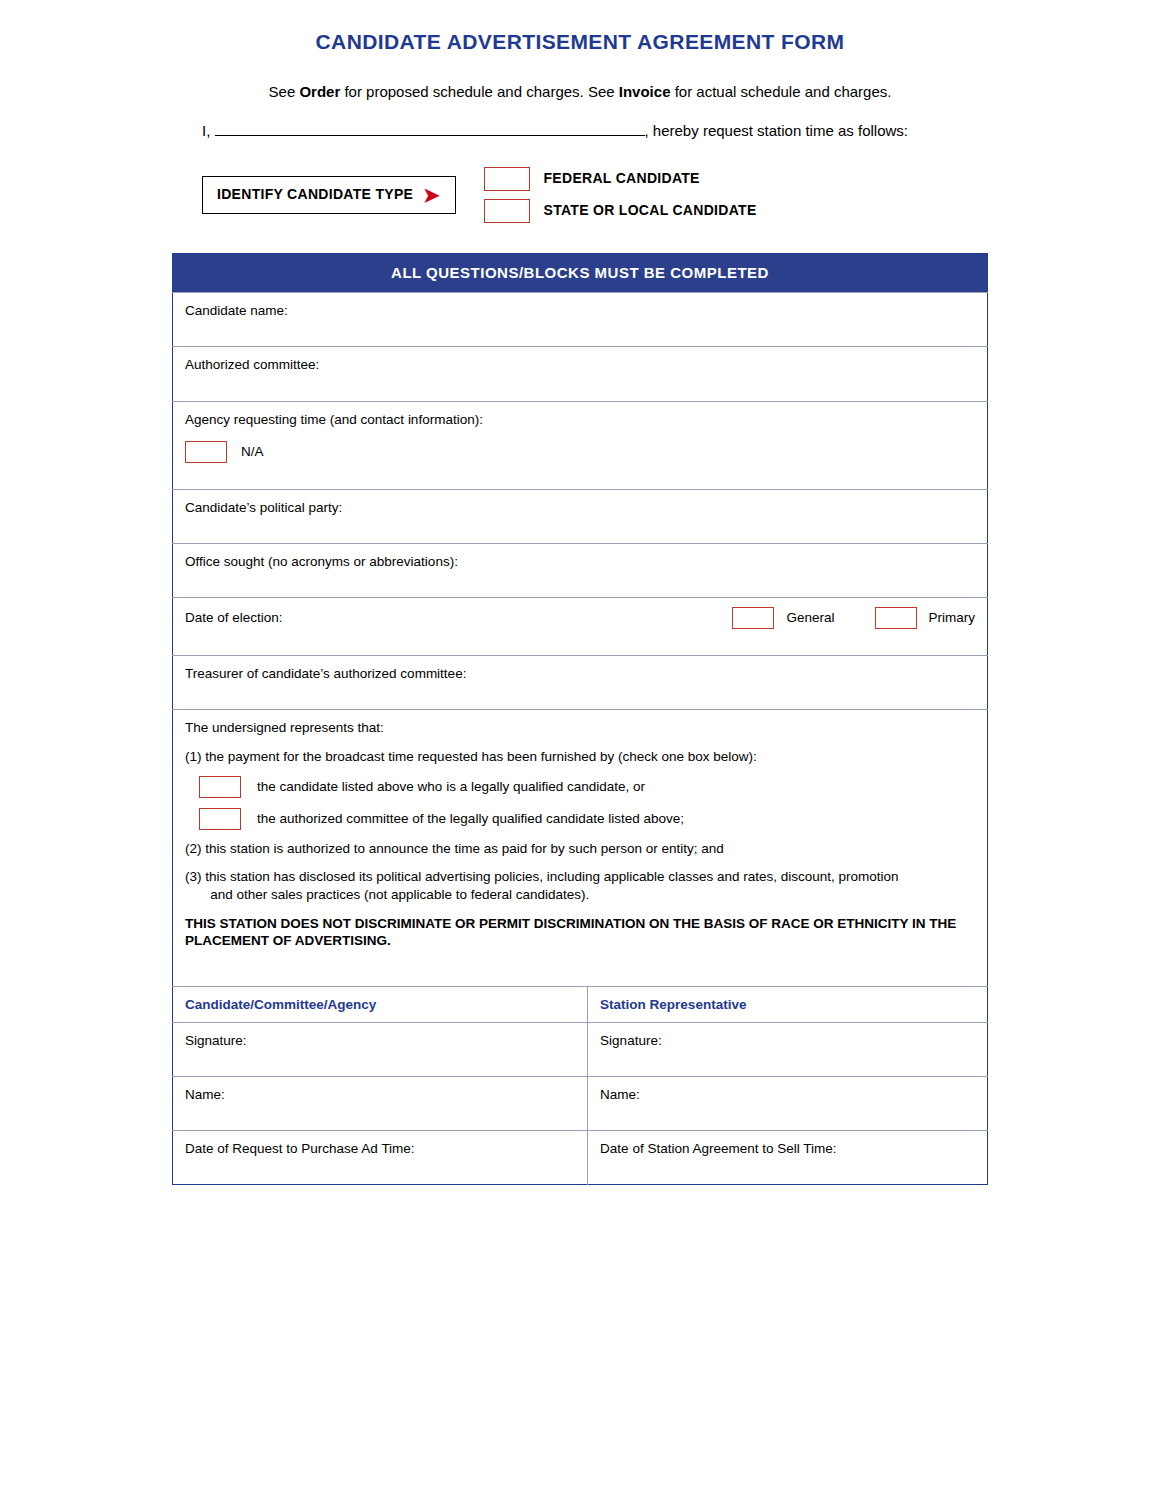CANDIDATE ADVERTISEMENT AGREEMENT FORM
See Order for proposed schedule and charges. See Invoice for actual schedule and charges.
I, , hereby request station time as follows:
IDENTIFY CANDIDATE TYPE ➤
FEDERAL CANDIDATE
STATE OR LOCAL CANDIDATE
| ALL QUESTIONS/BLOCKS MUST BE COMPLETED |
| --- |
| Candidate name: |
| Authorized committee: |
| Agency requesting time (and contact information): N/A |
| Candidate’s political party: |
| Office sought (no acronyms or abbreviations): |
| Date of election: General Primary |
| Treasurer of candidate’s authorized committee: |
| The undersigned represents that: (1) the payment for the broadcast time requested has been furnished by (check one box below): the candidate listed above who is a legally qualified candidate, or the authorized committee of the legally qualified candidate listed above; (2) this station is authorized to announce the time as paid for by such person or entity; and (3) this station has disclosed its political advertising policies, including applicable classes and rates, discount, promotion and other sales practices (not applicable to federal candidates). THIS STATION DOES NOT DISCRIMINATE OR PERMIT DISCRIMINATION ON THE BASIS OF RACE OR ETHNICITY IN THE PLACEMENT OF ADVERTISING. |
| Candidate/Committee/Agency | Station Representative |
| Signature: | Signature: |
| Name: | Name: |
| Date of Request to Purchase Ad Time: | Date of Station Agreement to Sell Time: |